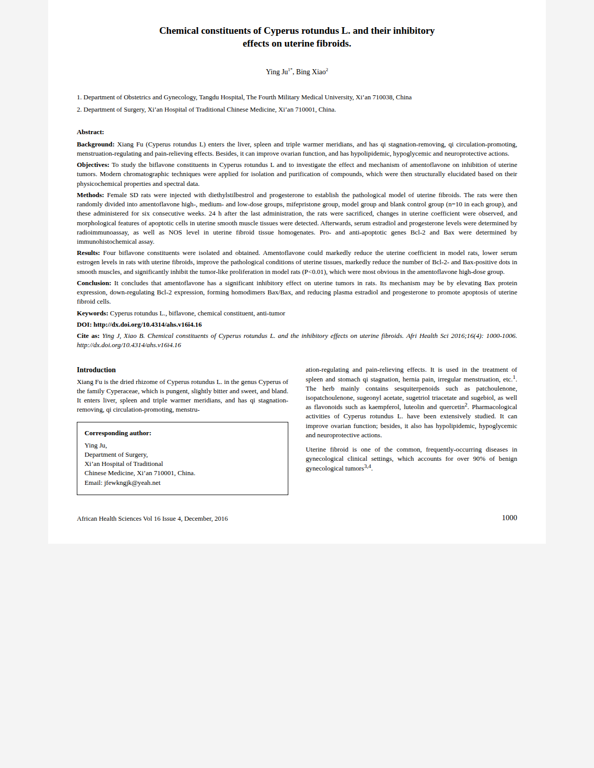Chemical constituents of Cyperus rotundus L. and their inhibitory
effects on uterine fibroids.
Ying Ju1*, Bing Xiao2
1. Department of Obstetrics and Gynecology, Tangdu Hospital, The Fourth Military Medical University, Xi’an 710038, China
2. Department of Surgery, Xi’an Hospital of Traditional Chinese Medicine, Xi’an 710001, China.
Abstract:
Background: Xiang Fu (Cyperus rotundus L) enters the liver, spleen and triple warmer meridians, and has qi stagnation-removing, qi circulation-promoting, menstruation-regulating and pain-relieving effects. Besides, it can improve ovarian function, and has hypolipidemic, hypoglycemic and neuroprotective actions.
Objectives: To study the biflavone constituents in Cyperus rotundus L and to investigate the effect and mechanism of amentoflavone on inhibition of uterine tumors. Modern chromatographic techniques were applied for isolation and purification of compounds, which were then structurally elucidated based on their physicochemical properties and spectral data.
Methods: Female SD rats were injected with diethylstilbestrol and progesterone to establish the pathological model of uterine fibroids. The rats were then randomly divided into amentoflavone high-, medium- and low-dose groups, mifepristone group, model group and blank control group (n=10 in each group), and these administered for six consecutive weeks. 24 h after the last administration, the rats were sacrificed, changes in uterine coefficient were observed, and morphological features of apoptotic cells in uterine smooth muscle tissues were detected. Afterwards, serum estradiol and progesterone levels were determined by radioimmunoassay, as well as NOS level in uterine fibroid tissue homogenates. Pro- and anti-apoptotic genes Bcl-2 and Bax were determined by immunohistochemical assay.
Results: Four biflavone constituents were isolated and obtained. Amentoflavone could markedly reduce the uterine coefficient in model rats, lower serum estrogen levels in rats with uterine fibroids, improve the pathological conditions of uterine tissues, markedly reduce the number of Bcl-2- and Bax-positive dots in smooth muscles, and significantly inhibit the tumor-like proliferation in model rats (P<0.01), which were most obvious in the amentoflavone high-dose group.
Conclusion: It concludes that amentoflavone has a significant inhibitory effect on uterine tumors in rats. Its mechanism may be by elevating Bax protein expression, down-regulating Bcl-2 expression, forming homodimers Bax/Bax, and reducing plasma estradiol and progesterone to promote apoptosis of uterine fibroid cells.
Keywords: Cyperus rotundus L., biflavone, chemical constituent, anti-tumor
DOI: http://dx.doi.org/10.4314/ahs.v16i4.16
Cite as: Ying J, Xiao B. Chemical constituents of Cyperus rotundus L. and the inhibitory effects on uterine fibroids. Afri Health Sci 2016;16(4): 1000-1006. http://dx.doi.org/10.4314/ahs.v16i4.16
Introduction
Xiang Fu is the dried rhizome of Cyperus rotundus L. in the genus Cyperus of the family Cyperaceae, which is pungent, slightly bitter and sweet, and bland. It enters liver, spleen and triple warmer meridians, and has qi stagnation-removing, qi circulation-promoting, menstru-
Corresponding author:
Ying Ju,
Department of Surgery,
Xi’an Hospital of Traditional
Chinese Medicine, Xi’an 710001, China.
Email: jfewkngjk@yeah.net
ation-regulating and pain-relieving effects. It is used in the treatment of spleen and stomach qi stagnation, hernia pain, irregular menstruation, etc.1. The herb mainly contains sesquiterpenoids such as patchoulenone, isopatchoulenone, sugeonyl acetate, sugetriol triacetate and sugebiol, as well as flavonoids such as kaempferol, luteolin and quercetin2. Pharmacological activities of Cyperus rotundus L. have been extensively studied. It can improve ovarian function; besides, it also has hypolipidemic, hypoglycemic and neuroprotective actions.
Uterine fibroid is one of the common, frequently-occurring diseases in gynecological clinical settings, which accounts for over 90% of benign gynecological tumors3,4.
African Health Sciences Vol 16 Issue 4, December, 2016 1000